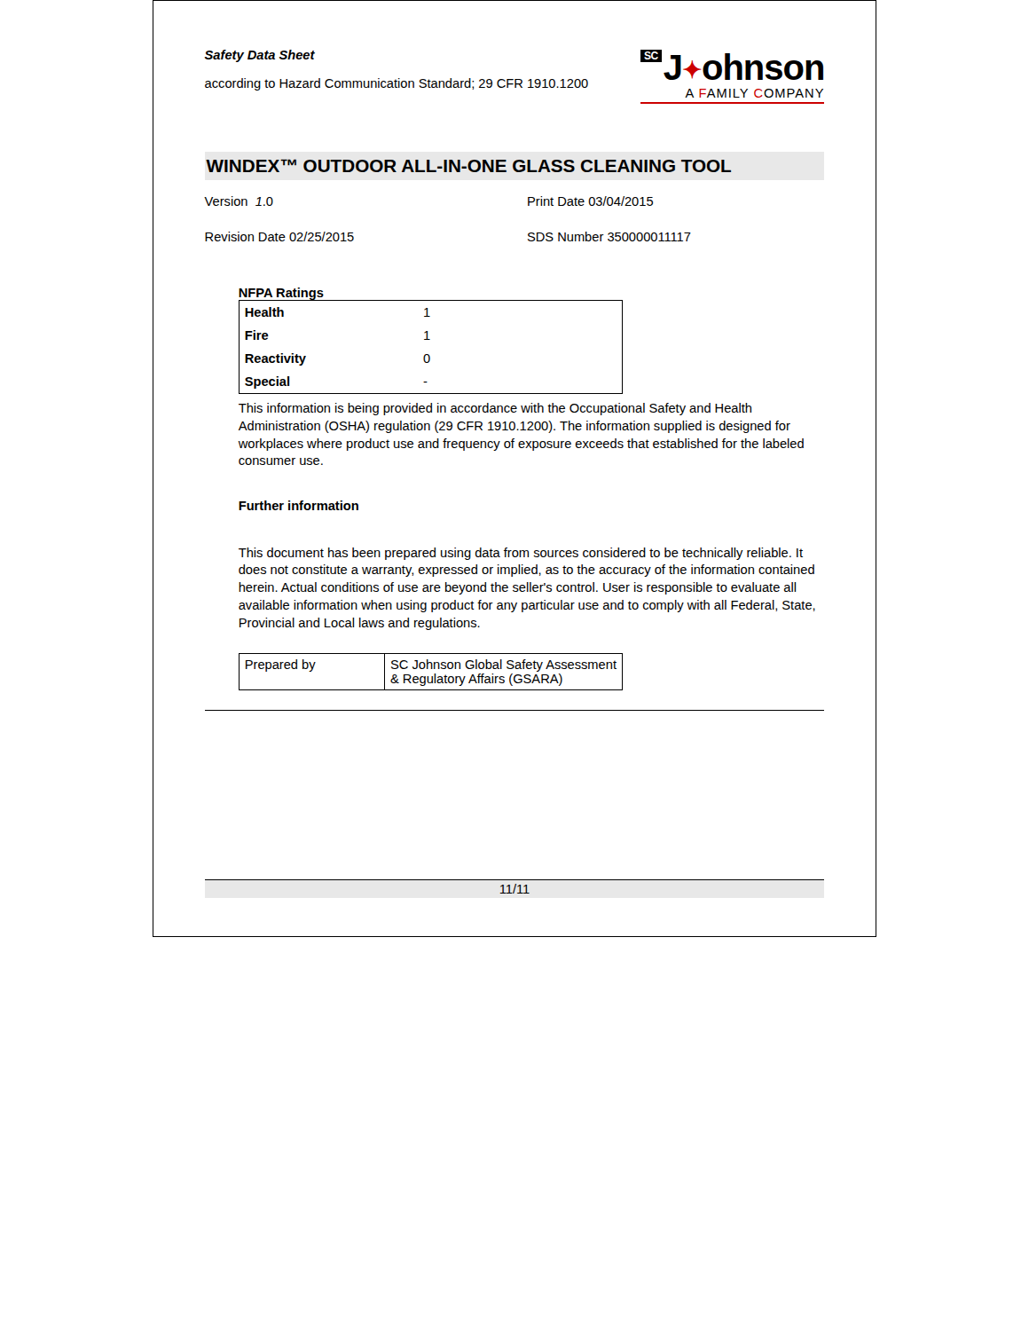Safety Data Sheet
according to Hazard Communication Standard; 29 CFR 1910.1200
SC J✦ohnson
A FAMILY COMPANY
WINDEX™ OUTDOOR ALL-IN-ONE GLASS CLEANING TOOL
Version 1.0
Print Date 03/04/2015
Revision Date 02/25/2015
SDS Number 350000011117
NFPA Ratings
Health
1
Fire
1
Reactivity
0
Special
-
This information is being provided in accordance with the Occupational Safety and Health Administration (OSHA) regulation (29 CFR 1910.1200). The information supplied is designed for workplaces where product use and frequency of exposure exceeds that established for the labeled consumer use.
Further information
This document has been prepared using data from sources considered to be technically reliable. It does not constitute a warranty, expressed or implied, as to the accuracy of the information contained herein. Actual conditions of use are beyond the seller's control. User is responsible to evaluate all available information when using product for any particular use and to comply with all Federal, State, Provincial and Local laws and regulations.
| Prepared by | SC Johnson Global Safety Assessment & Regulatory Affairs (GSARA) |
11/11